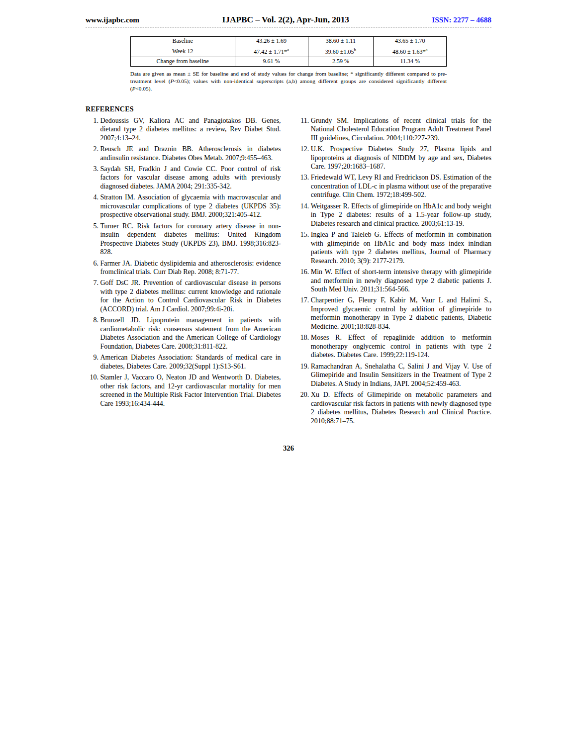www.ijapbc.com IJAPBC – Vol. 2(2), Apr-Jun, 2013 ISSN: 2277 – 4688
| Baseline | 43.26 ± 1.69 | 38.60 ± 1.11 | 43.65 ± 1.70 |
| Week 12 | 47.42 ± 1.71* a | 39.60 ±1.05 b | 48.60 ± 1.63* a |
| Change from baseline | 9.61 % | 2.59 % | 11.34 % |
Data are given as mean ± SE for baseline and end of study values for change from baseline; * significantly different compared to pre-treatment level (P<0.05); values with non-identical superscripts (a,b) among different groups are considered significantly different (P<0.05).
REFERENCES
Dedoussis GV, Kaliora AC and Panagiotakos DB. Genes, dietand type 2 diabetes mellitus: a review, Rev Diabet Stud. 2007;4:13–24.
Reusch JE and Draznin BB. Atherosclerosis in diabetes andinsulin resistance. Diabetes Obes Metab. 2007;9:455–463.
Saydah SH, Fradkin J and Cowie CC. Poor control of risk factors for vascular disease among adults with previously diagnosed diabetes. JAMA 2004; 291:335-342.
Stratton IM. Association of glycaemia with macrovascular and microvascular complications of type 2 diabetes (UKPDS 35): prospective observational study. BMJ. 2000;321:405-412.
Turner RC. Risk factors for coronary artery disease in non-insulin dependent diabetes mellitus: United Kingdom Prospective Diabetes Study (UKPDS 23), BMJ. 1998;316:823-828.
Farmer JA. Diabetic dyslipidemia and atherosclerosis: evidence fromclinical trials. Curr Diab Rep. 2008; 8:71-77.
Goff DsC JR. Prevention of cardiovascular disease in persons with type 2 diabetes mellitus: current knowledge and rationale for the Action to Control Cardiovascular Risk in Diabetes (ACCORD) trial. Am J Cardiol. 2007;99:4i-20i.
Brunzell JD. Lipoprotein management in patients with cardiometabolic risk: consensus statement from the American Diabetes Association and the American College of Cardiology Foundation, Diabetes Care. 2008;31:811-822.
American Diabetes Association: Standards of medical care in diabetes, Diabetes Care. 2009;32(Suppl 1):S13-S61.
Stamler J, Vaccaro O, Neaton JD and Wentworth D. Diabetes, other risk factors, and 12-yr cardiovascular mortality for men screened in the Multiple Risk Factor Intervention Trial. Diabetes Care 1993;16:434-444.
Grundy SM. Implications of recent clinical trials for the National Cholesterol Education Program Adult Treatment Panel III guidelines, Circulation. 2004;110:227-239.
U.K. Prospective Diabetes Study 27, Plasma lipids and lipoproteins at diagnosis of NIDDM by age and sex, Diabetes Care. 1997;20:1683–1687.
Friedewald WT, Levy RI and Fredrickson DS. Estimation of the concentration of LDL-c in plasma without use of the preparative centrifuge. Clin Chem. 1972;18:499-502.
Weitgasser R. Effects of glimepiride on HbA1c and body weight in Type 2 diabetes: results of a 1.5-year follow-up study, Diabetes research and clinical practice. 2003;61:13-19.
Inglea P and Taleleb G. Effects of metformin in combination with glimepiride on HbA1c and body mass index inIndian patients with type 2 diabetes mellitus, Journal of Pharmacy Research. 2010; 3(9): 2177-2179.
Min W. Effect of short-term intensive therapy with glimepiride and metformin in newly diagnosed type 2 diabetic patients J. South Med Univ. 2011;31:564-566.
Charpentier G, Fleury F, Kabir M, Vaur L and Halimi S., Improved glycaemic control by addition of glimepiride to metformin monotherapy in Type 2 diabetic patients, Diabetic Medicine. 2001;18:828-834.
Moses R. Effect of repaglinide addition to metformin monotherapy onglycemic control in patients with type 2 diabetes. Diabetes Care. 1999;22:119-124.
Ramachandran A, Snehalatha C, Salini J and Vijay V. Use of Glimepiride and Insulin Sensitizers in the Treatment of Type 2 Diabetes. A Study in Indians, JAPI. 2004;52:459-463.
Xu D. Effects of Glimepiride on metabolic parameters and cardiovascular risk factors in patients with newly diagnosed type 2 diabetes mellitus, Diabetes Research and Clinical Practice. 2010;88:71–75.
326